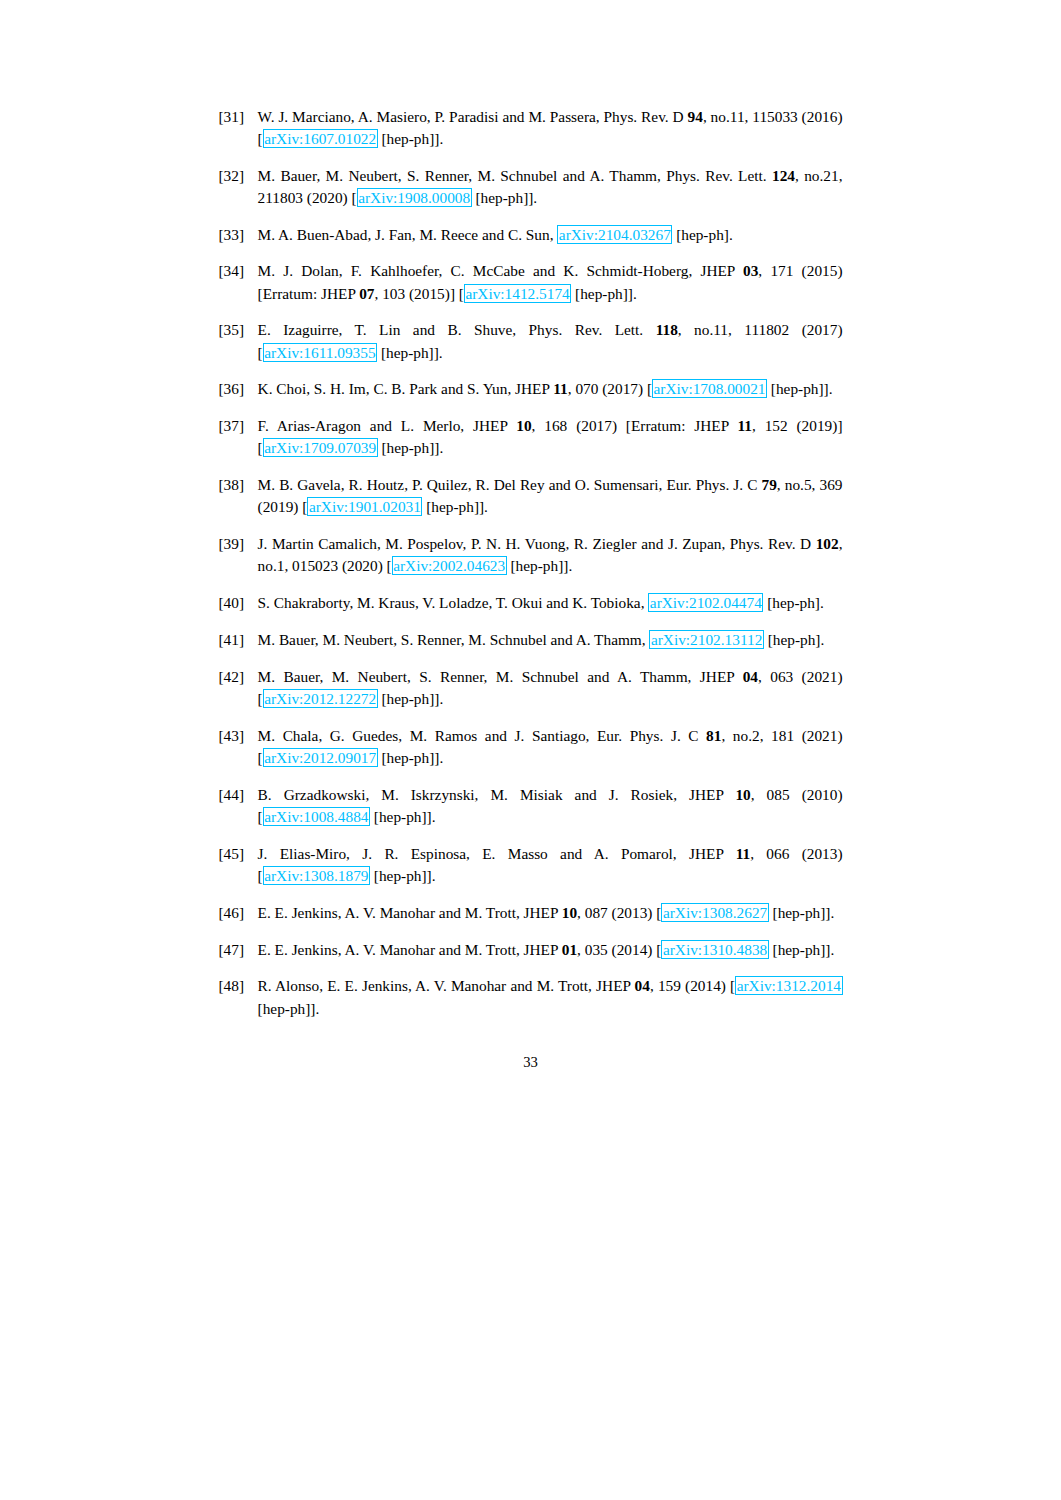[31] W. J. Marciano, A. Masiero, P. Paradisi and M. Passera, Phys. Rev. D 94, no.11, 115033 (2016) [arXiv:1607.01022 [hep-ph]].
[32] M. Bauer, M. Neubert, S. Renner, M. Schnubel and A. Thamm, Phys. Rev. Lett. 124, no.21, 211803 (2020) [arXiv:1908.00008 [hep-ph]].
[33] M. A. Buen-Abad, J. Fan, M. Reece and C. Sun, arXiv:2104.03267 [hep-ph].
[34] M. J. Dolan, F. Kahlhoefer, C. McCabe and K. Schmidt-Hoberg, JHEP 03, 171 (2015) [Erratum: JHEP 07, 103 (2015)] [arXiv:1412.5174 [hep-ph]].
[35] E. Izaguirre, T. Lin and B. Shuve, Phys. Rev. Lett. 118, no.11, 111802 (2017) [arXiv:1611.09355 [hep-ph]].
[36] K. Choi, S. H. Im, C. B. Park and S. Yun, JHEP 11, 070 (2017) [arXiv:1708.00021 [hep-ph]].
[37] F. Arias-Aragon and L. Merlo, JHEP 10, 168 (2017) [Erratum: JHEP 11, 152 (2019)] [arXiv:1709.07039 [hep-ph]].
[38] M. B. Gavela, R. Houtz, P. Quilez, R. Del Rey and O. Sumensari, Eur. Phys. J. C 79, no.5, 369 (2019) [arXiv:1901.02031 [hep-ph]].
[39] J. Martin Camalich, M. Pospelov, P. N. H. Vuong, R. Ziegler and J. Zupan, Phys. Rev. D 102, no.1, 015023 (2020) [arXiv:2002.04623 [hep-ph]].
[40] S. Chakraborty, M. Kraus, V. Loladze, T. Okui and K. Tobioka, arXiv:2102.04474 [hep-ph].
[41] M. Bauer, M. Neubert, S. Renner, M. Schnubel and A. Thamm, arXiv:2102.13112 [hep-ph].
[42] M. Bauer, M. Neubert, S. Renner, M. Schnubel and A. Thamm, JHEP 04, 063 (2021) [arXiv:2012.12272 [hep-ph]].
[43] M. Chala, G. Guedes, M. Ramos and J. Santiago, Eur. Phys. J. C 81, no.2, 181 (2021) [arXiv:2012.09017 [hep-ph]].
[44] B. Grzadkowski, M. Iskrzynski, M. Misiak and J. Rosiek, JHEP 10, 085 (2010) [arXiv:1008.4884 [hep-ph]].
[45] J. Elias-Miro, J. R. Espinosa, E. Masso and A. Pomarol, JHEP 11, 066 (2013) [arXiv:1308.1879 [hep-ph]].
[46] E. E. Jenkins, A. V. Manohar and M. Trott, JHEP 10, 087 (2013) [arXiv:1308.2627 [hep-ph]].
[47] E. E. Jenkins, A. V. Manohar and M. Trott, JHEP 01, 035 (2014) [arXiv:1310.4838 [hep-ph]].
[48] R. Alonso, E. E. Jenkins, A. V. Manohar and M. Trott, JHEP 04, 159 (2014) [arXiv:1312.2014 [hep-ph]].
33